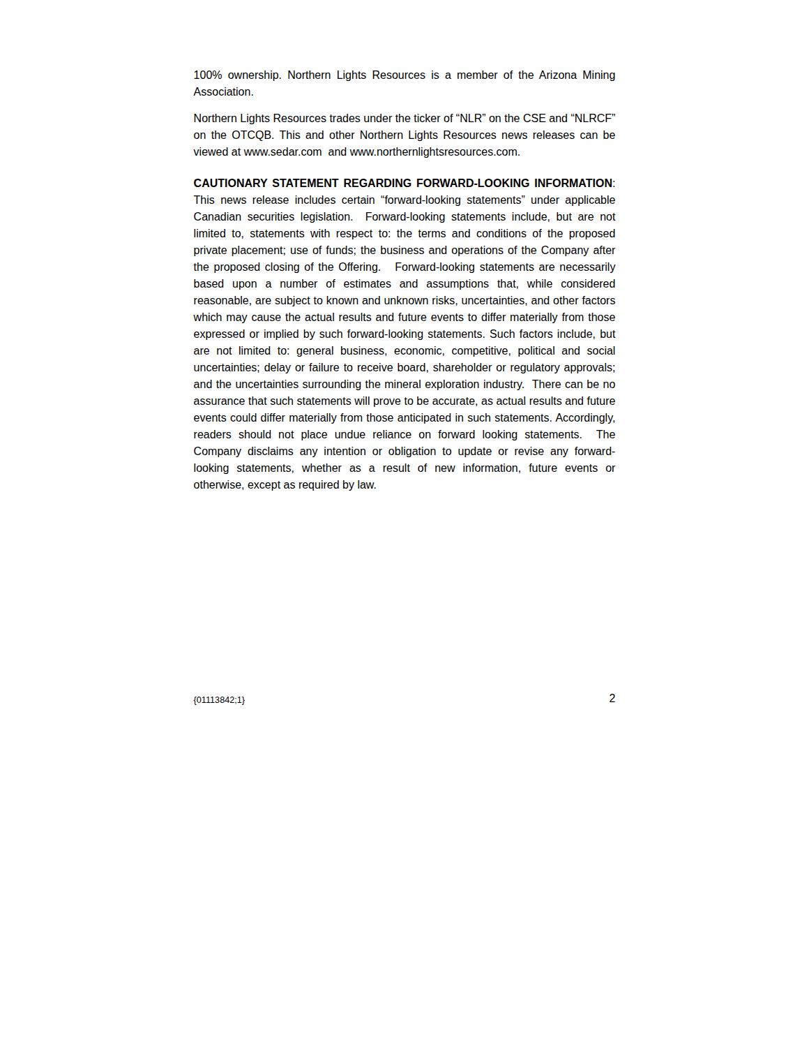100% ownership. Northern Lights Resources is a member of the Arizona Mining Association.
Northern Lights Resources trades under the ticker of “NLR” on the CSE and “NLRCF” on the OTCQB. This and other Northern Lights Resources news releases can be viewed at www.sedar.com and www.northernlightsresources.com.
CAUTIONARY STATEMENT REGARDING FORWARD-LOOKING INFORMATION: This news release includes certain “forward-looking statements” under applicable Canadian securities legislation. Forward-looking statements include, but are not limited to, statements with respect to: the terms and conditions of the proposed private placement; use of funds; the business and operations of the Company after the proposed closing of the Offering. Forward-looking statements are necessarily based upon a number of estimates and assumptions that, while considered reasonable, are subject to known and unknown risks, uncertainties, and other factors which may cause the actual results and future events to differ materially from those expressed or implied by such forward-looking statements. Such factors include, but are not limited to: general business, economic, competitive, political and social uncertainties; delay or failure to receive board, shareholder or regulatory approvals; and the uncertainties surrounding the mineral exploration industry. There can be no assurance that such statements will prove to be accurate, as actual results and future events could differ materially from those anticipated in such statements. Accordingly, readers should not place undue reliance on forward looking statements. The Company disclaims any intention or obligation to update or revise any forward-looking statements, whether as a result of new information, future events or otherwise, except as required by law.
{01113842;1} 2